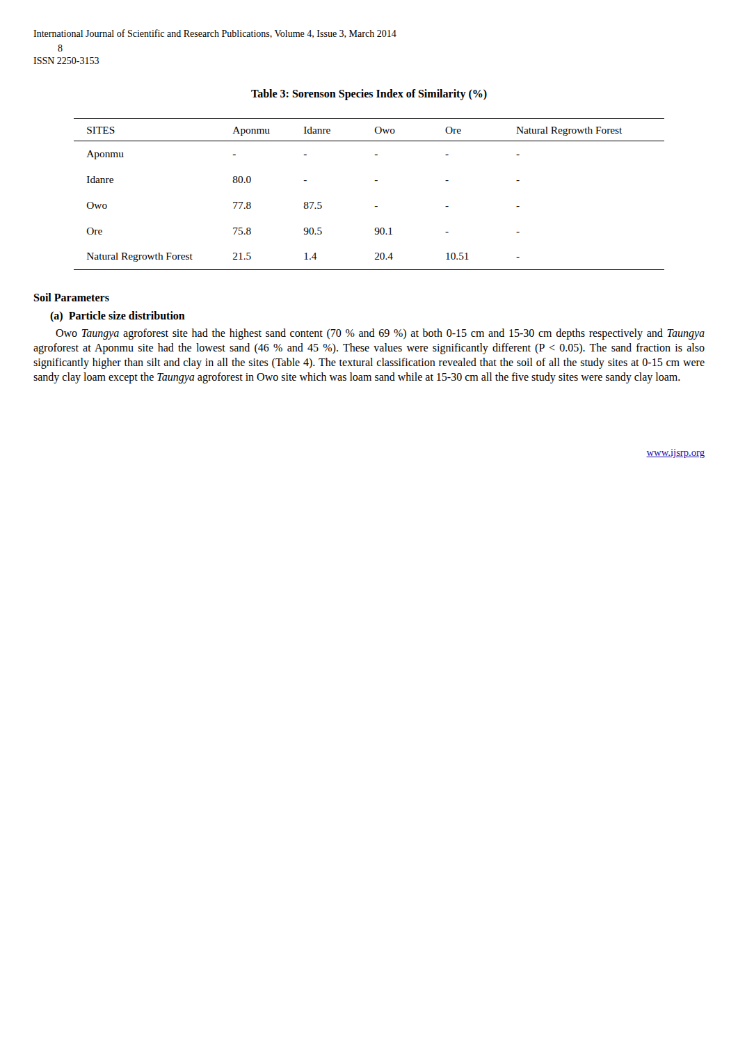International Journal of Scientific and Research Publications, Volume 4, Issue 3, March 2014
8
ISSN 2250-3153
Table 3: Sorenson Species Index of Similarity (%)
| SITES | Aponmu | Idanre | Owo | Ore | Natural Regrowth Forest |
| --- | --- | --- | --- | --- | --- |
| Aponmu | - | - | - | - | - |
| Idanre | 80.0 | - | - | - | - |
| Owo | 77.8 | 87.5 | - | - | - |
| Ore | 75.8 | 90.5 | 90.1 | - | - |
| Natural Regrowth Forest | 21.5 | 1.4 | 20.4 | 10.51 | - |
Soil Parameters
(a) Particle size distribution
Owo Taungya agroforest site had the highest sand content (70 % and 69 %) at both 0-15 cm and 15-30 cm depths respectively and Taungya agroforest at Aponmu site had the lowest sand (46 % and 45 %). These values were significantly different (P < 0.05). The sand fraction is also significantly higher than silt and clay in all the sites (Table 4). The textural classification revealed that the soil of all the study sites at 0-15 cm were sandy clay loam except the Taungya agroforest in Owo site which was loam sand while at 15-30 cm all the five study sites were sandy clay loam.
www.ijsrp.org